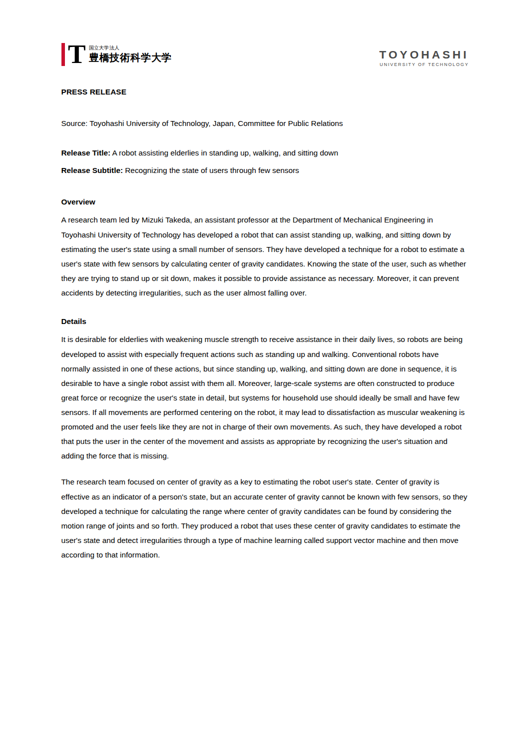T 国立大学法人 豊橋技術科学大学
TOYOHASHI
UNIVERSITY OF TECHNOLOGY
PRESS RELEASE
Source: Toyohashi University of Technology, Japan, Committee for Public Relations
Release Title: A robot assisting elderlies in standing up, walking, and sitting down
Release Subtitle: Recognizing the state of users through few sensors
Overview
A research team led by Mizuki Takeda, an assistant professor at the Department of Mechanical Engineering in Toyohashi University of Technology has developed a robot that can assist standing up, walking, and sitting down by estimating the user's state using a small number of sensors. They have developed a technique for a robot to estimate a user's state with few sensors by calculating center of gravity candidates. Knowing the state of the user, such as whether they are trying to stand up or sit down, makes it possible to provide assistance as necessary. Moreover, it can prevent accidents by detecting irregularities, such as the user almost falling over.
Details
It is desirable for elderlies with weakening muscle strength to receive assistance in their daily lives, so robots are being developed to assist with especially frequent actions such as standing up and walking. Conventional robots have normally assisted in one of these actions, but since standing up, walking, and sitting down are done in sequence, it is desirable to have a single robot assist with them all. Moreover, large-scale systems are often constructed to produce great force or recognize the user's state in detail, but systems for household use should ideally be small and have few sensors. If all movements are performed centering on the robot, it may lead to dissatisfaction as muscular weakening is promoted and the user feels like they are not in charge of their own movements. As such, they have developed a robot that puts the user in the center of the movement and assists as appropriate by recognizing the user's situation and adding the force that is missing.
The research team focused on center of gravity as a key to estimating the robot user's state. Center of gravity is effective as an indicator of a person's state, but an accurate center of gravity cannot be known with few sensors, so they developed a technique for calculating the range where center of gravity candidates can be found by considering the motion range of joints and so forth. They produced a robot that uses these center of gravity candidates to estimate the user's state and detect irregularities through a type of machine learning called support vector machine and then move according to that information.